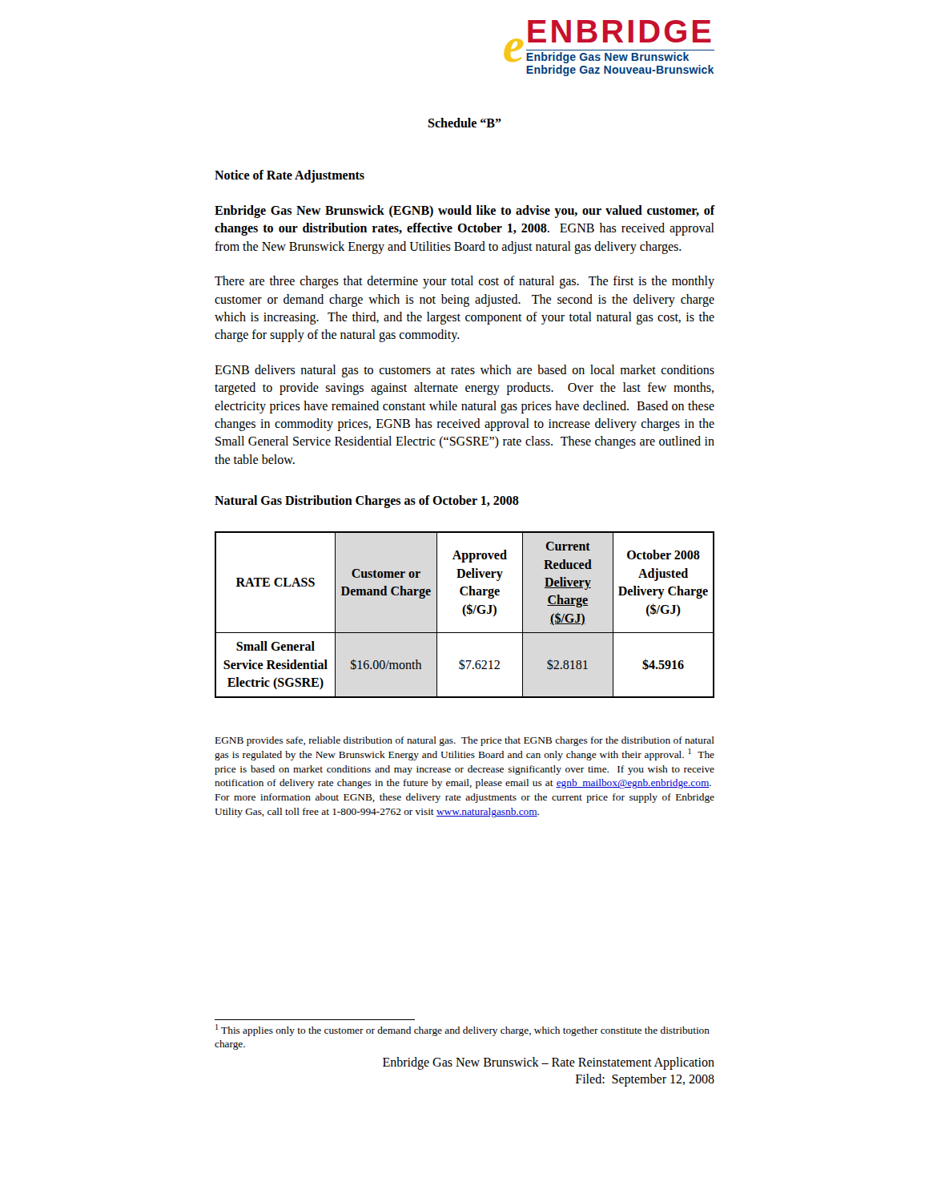eENBRIDGE
Enbridge Gas New Brunswick
Enbridge Gaz Nouveau-Brunswick
Schedule “B”
Notice of Rate Adjustments
Enbridge Gas New Brunswick (EGNB) would like to advise you, our valued customer, of changes to our distribution rates, effective October 1, 2008. EGNB has received approval from the New Brunswick Energy and Utilities Board to adjust natural gas delivery charges.
There are three charges that determine your total cost of natural gas. The first is the monthly customer or demand charge which is not being adjusted. The second is the delivery charge which is increasing. The third, and the largest component of your total natural gas cost, is the charge for supply of the natural gas commodity.
EGNB delivers natural gas to customers at rates which are based on local market conditions targeted to provide savings against alternate energy products. Over the last few months, electricity prices have remained constant while natural gas prices have declined. Based on these changes in commodity prices, EGNB has received approval to increase delivery charges in the Small General Service Residential Electric (“SGSRE”) rate class. These changes are outlined in the table below.
Natural Gas Distribution Charges as of October 1, 2008
| RATE CLASS | Customer or Demand Charge | Approved Delivery Charge ($/GJ) | Current Reduced Delivery Charge ($/GJ) | October 2008 Adjusted Delivery Charge ($/GJ) |
| --- | --- | --- | --- | --- |
| Small General Service Residential Electric (SGSRE) | $16.00/month | $7.6212 | $2.8181 | $4.5916 |
EGNB provides safe, reliable distribution of natural gas. The price that EGNB charges for the distribution of natural gas is regulated by the New Brunswick Energy and Utilities Board and can only change with their approval. 1 The price is based on market conditions and may increase or decrease significantly over time. If you wish to receive notification of delivery rate changes in the future by email, please email us at egnb_mailbox@egnb.enbridge.com. For more information about EGNB, these delivery rate adjustments or the current price for supply of Enbridge Utility Gas, call toll free at 1-800-994-2762 or visit www.naturalgasnb.com.
1 This applies only to the customer or demand charge and delivery charge, which together constitute the distribution charge.
Enbridge Gas New Brunswick – Rate Reinstatement Application
Filed: September 12, 2008